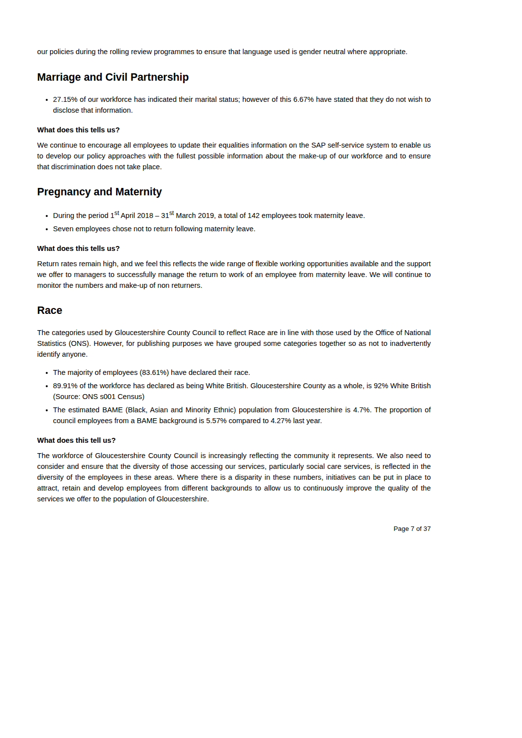our policies during the rolling review programmes to ensure that language used is gender neutral where appropriate.
Marriage and Civil Partnership
27.15% of our workforce has indicated their marital status; however of this 6.67% have stated that they do not wish to disclose that information.
What does this tells us?
We continue to encourage all employees to update their equalities information on the SAP self-service system to enable us to develop our policy approaches with the fullest possible information about the make-up of our workforce and to ensure that discrimination does not take place.
Pregnancy and Maternity
During the period 1st April 2018 – 31st March 2019, a total of 142 employees took maternity leave.
Seven employees chose not to return following maternity leave.
What does this tells us?
Return rates remain high, and we feel this reflects the wide range of flexible working opportunities available and the support we offer to managers to successfully manage the return to work of an employee from maternity leave. We will continue to monitor the numbers and make-up of non returners.
Race
The categories used by Gloucestershire County Council to reflect Race are in line with those used by the Office of National Statistics (ONS). However, for publishing purposes we have grouped some categories together so as not to inadvertently identify anyone.
The majority of employees (83.61%) have declared their race.
89.91% of the workforce has declared as being White British. Gloucestershire County as a whole, is 92% White British (Source: ONS s001 Census)
The estimated BAME (Black, Asian and Minority Ethnic) population from Gloucestershire is 4.7%. The proportion of council employees from a BAME background is 5.57% compared to 4.27% last year.
What does this tell us?
The workforce of Gloucestershire County Council is increasingly reflecting the community it represents. We also need to consider and ensure that the diversity of those accessing our services, particularly social care services, is reflected in the diversity of the employees in these areas. Where there is a disparity in these numbers, initiatives can be put in place to attract, retain and develop employees from different backgrounds to allow us to continuously improve the quality of the services we offer to the population of Gloucestershire.
Page 7 of 37